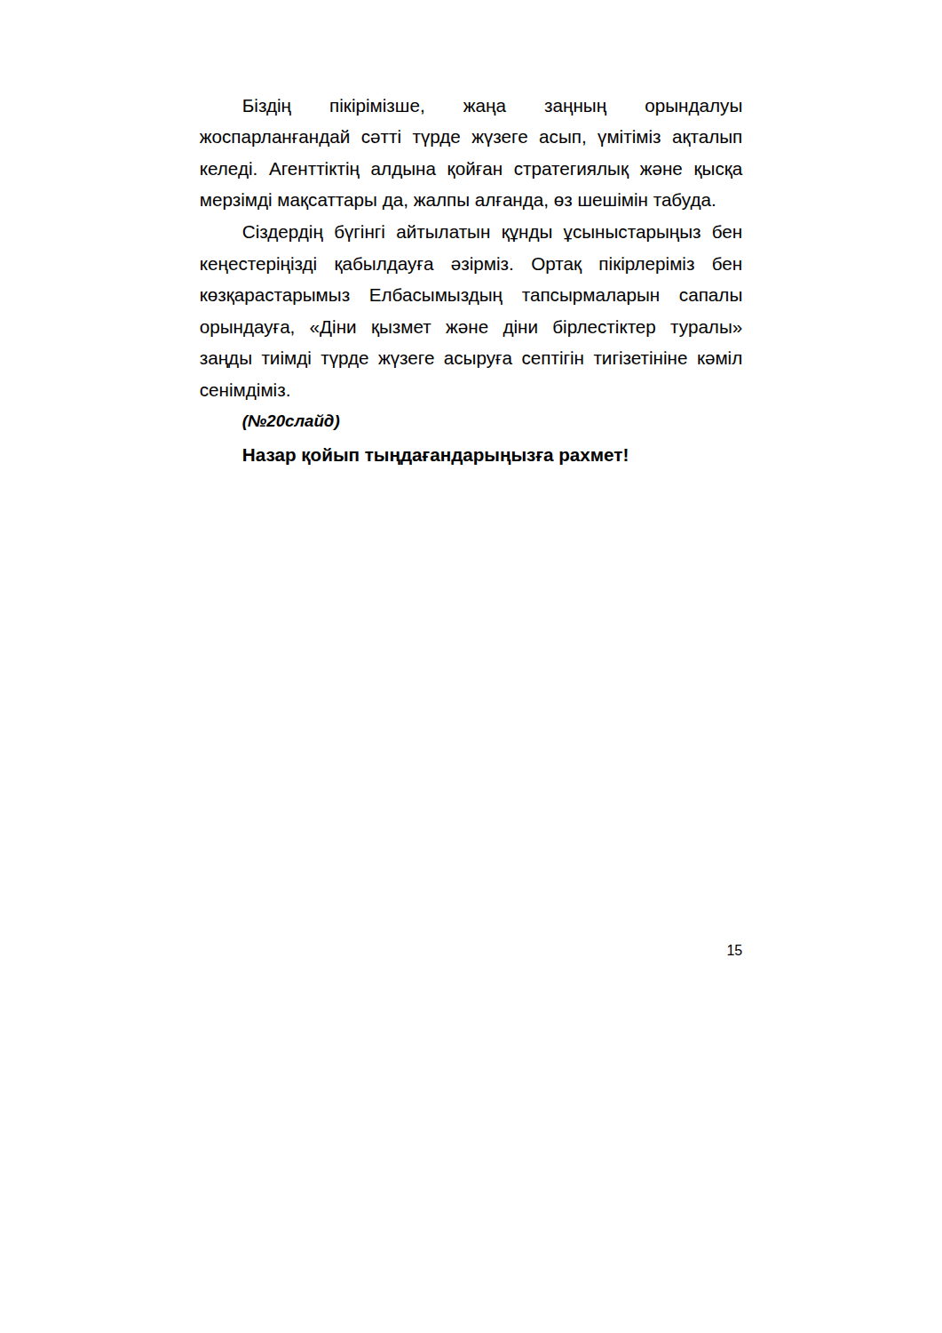Біздің пікірімізше, жаңа заңның орындалуы жоспарланғандай сәтті түрде жүзеге асып, үмітіміз ақталып келеді. Агенттіктің алдына қойған стратегиялық және қысқа мерзімді мақсаттары да, жалпы алғанда, өз шешімін табуда.
Сіздердің бүгінгі айтылатын құнды ұсыныстарыңыз бен кеңестеріңізді қабылдауға әзірміз. Ортақ пікірлеріміз бен көзқарастарымыз Елбасымыздың тапсырмаларын сапалы орындауға, «Діни қызмет және діни бірлестіктер туралы» заңды тиімді түрде жүзеге асыруға септігін тигізетініне кәміл сенімдіміз.
(№20 слайд)
Назар қойып тыңдағандарыңызға рахмет!
15